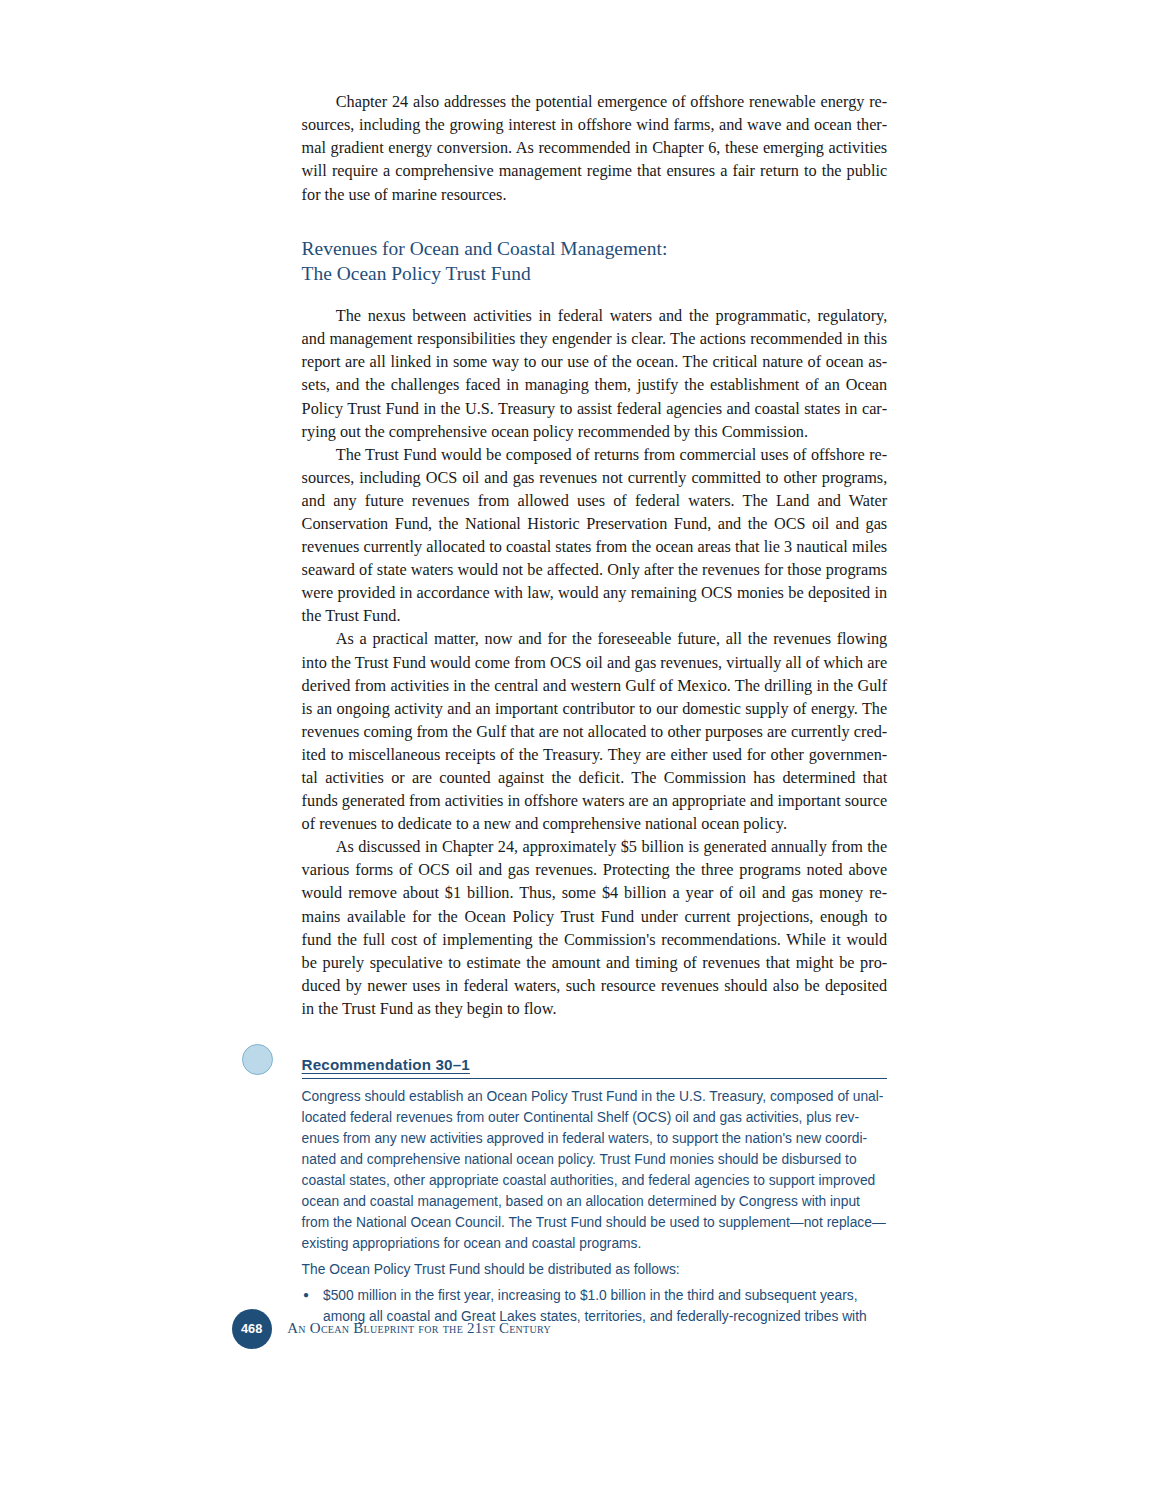Chapter 24 also addresses the potential emergence of offshore renewable energy resources, including the growing interest in offshore wind farms, and wave and ocean thermal gradient energy conversion. As recommended in Chapter 6, these emerging activities will require a comprehensive management regime that ensures a fair return to the public for the use of marine resources.
Revenues for Ocean and Coastal Management:
The Ocean Policy Trust Fund
The nexus between activities in federal waters and the programmatic, regulatory, and management responsibilities they engender is clear. The actions recommended in this report are all linked in some way to our use of the ocean. The critical nature of ocean assets, and the challenges faced in managing them, justify the establishment of an Ocean Policy Trust Fund in the U.S. Treasury to assist federal agencies and coastal states in carrying out the comprehensive ocean policy recommended by this Commission.
The Trust Fund would be composed of returns from commercial uses of offshore resources, including OCS oil and gas revenues not currently committed to other programs, and any future revenues from allowed uses of federal waters. The Land and Water Conservation Fund, the National Historic Preservation Fund, and the OCS oil and gas revenues currently allocated to coastal states from the ocean areas that lie 3 nautical miles seaward of state waters would not be affected. Only after the revenues for those programs were provided in accordance with law, would any remaining OCS monies be deposited in the Trust Fund.
As a practical matter, now and for the foreseeable future, all the revenues flowing into the Trust Fund would come from OCS oil and gas revenues, virtually all of which are derived from activities in the central and western Gulf of Mexico. The drilling in the Gulf is an ongoing activity and an important contributor to our domestic supply of energy. The revenues coming from the Gulf that are not allocated to other purposes are currently credited to miscellaneous receipts of the Treasury. They are either used for other governmental activities or are counted against the deficit. The Commission has determined that funds generated from activities in offshore waters are an appropriate and important source of revenues to dedicate to a new and comprehensive national ocean policy.
As discussed in Chapter 24, approximately $5 billion is generated annually from the various forms of OCS oil and gas revenues. Protecting the three programs noted above would remove about $1 billion. Thus, some $4 billion a year of oil and gas money remains available for the Ocean Policy Trust Fund under current projections, enough to fund the full cost of implementing the Commission's recommendations. While it would be purely speculative to estimate the amount and timing of revenues that might be produced by newer uses in federal waters, such resource revenues should also be deposited in the Trust Fund as they begin to flow.
Recommendation 30–1
Congress should establish an Ocean Policy Trust Fund in the U.S. Treasury, composed of unallocated federal revenues from outer Continental Shelf (OCS) oil and gas activities, plus revenues from any new activities approved in federal waters, to support the nation's new coordinated and comprehensive national ocean policy. Trust Fund monies should be disbursed to coastal states, other appropriate coastal authorities, and federal agencies to support improved ocean and coastal management, based on an allocation determined by Congress with input from the National Ocean Council. The Trust Fund should be used to supplement—not replace—existing appropriations for ocean and coastal programs.
The Ocean Policy Trust Fund should be distributed as follows:
$500 million in the first year, increasing to $1.0 billion in the third and subsequent years, among all coastal and Great Lakes states, territories, and federally-recognized tribes with
468
An Ocean Blueprint for the 21st Century